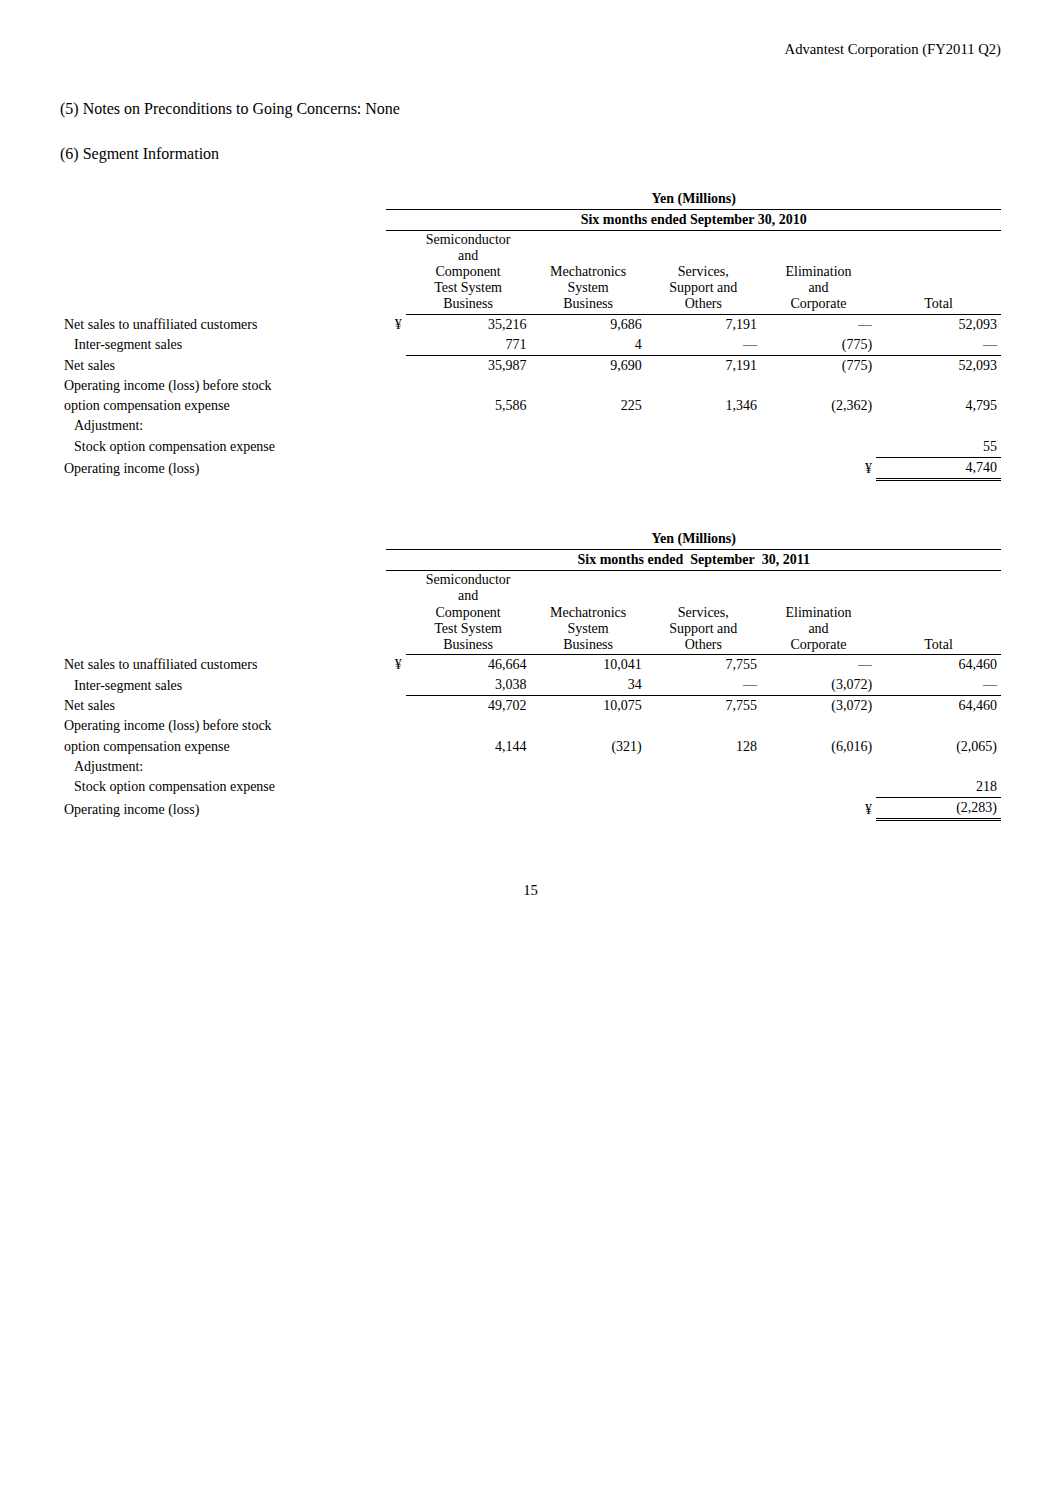Advantest Corporation (FY2011 Q2)
(5) Notes on Preconditions to Going Concerns: None
(6) Segment Information
| | Yen (Millions) |
| | Six months ended September 30, 2010 |
| | | Semiconductor and Component Test System Business | Mechatronics System Business | Services, Support and Others | Elimination and Corporate | Total |
| Net sales to unaffiliated customers | ¥ | 35,216 | 9,686 | 7,191 | — | 52,093 |
| Inter-segment sales | | 771 | 4 | — | (775) | — |
| Net sales | | 35,987 | 9,690 | 7,191 | (775) | 52,093 |
| Operating income (loss) before stock | | | | | | |
| option compensation expense | | 5,586 | 225 | 1,346 | (2,362) | 4,795 |
| Adjustment: | | | | | | |
| Stock option compensation expense | | | | | | 55 |
| Operating income (loss) | | | | | ¥ | 4,740 |
| | Yen (Millions) |
| | Six months ended September 30, 2011 |
| | | Semiconductor and Component Test System Business | Mechatronics System Business | Services, Support and Others | Elimination and Corporate | Total |
| Net sales to unaffiliated customers | ¥ | 46,664 | 10,041 | 7,755 | — | 64,460 |
| Inter-segment sales | | 3,038 | 34 | — | (3,072) | — |
| Net sales | | 49,702 | 10,075 | 7,755 | (3,072) | 64,460 |
| Operating income (loss) before stock | | | | | | |
| option compensation expense | | 4,144 | (321) | 128 | (6,016) | (2,065) |
| Adjustment: | | | | | | |
| Stock option compensation expense | | | | | | 218 |
| Operating income (loss) | | | | | ¥ | (2,283) |
15